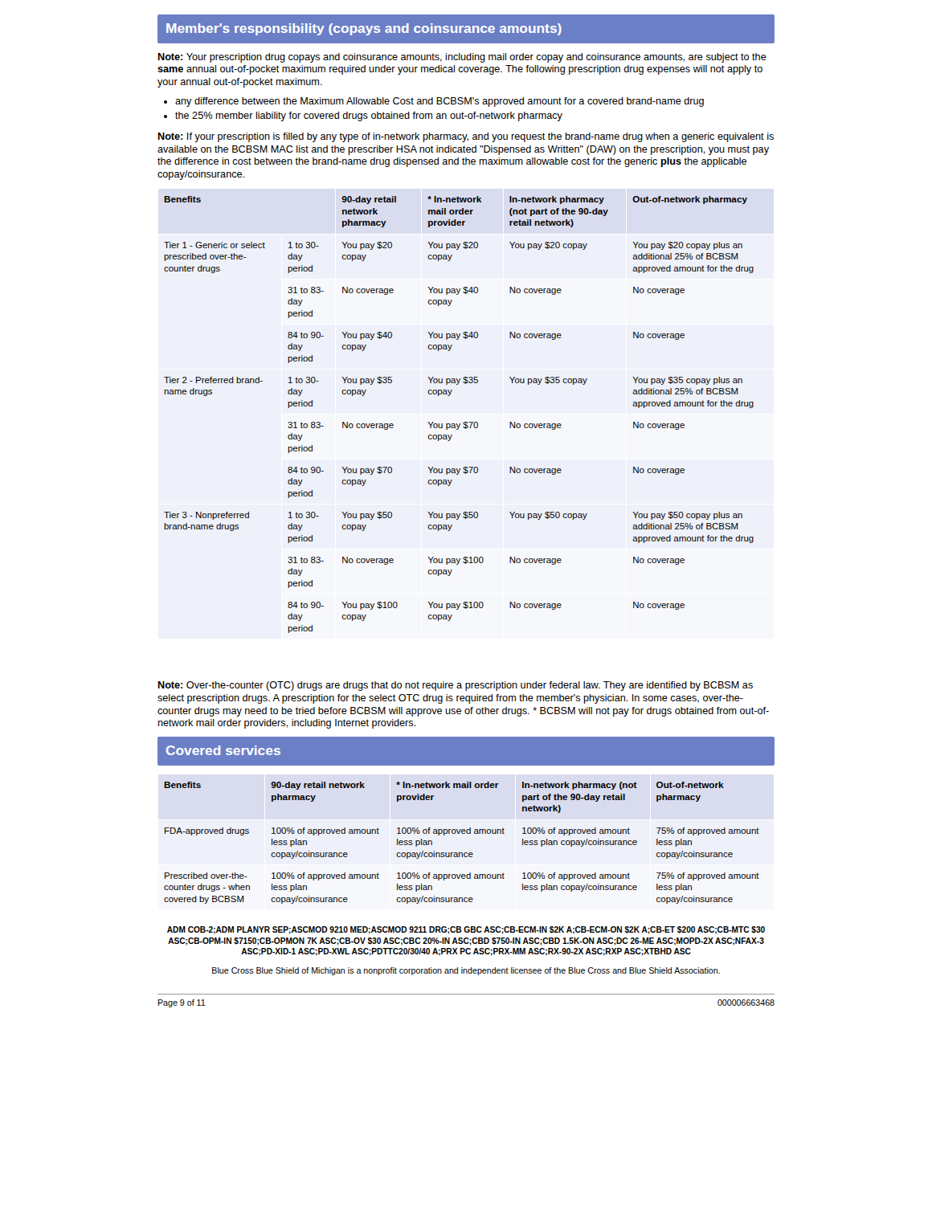Member's responsibility (copays and coinsurance amounts)
Note: Your prescription drug copays and coinsurance amounts, including mail order copay and coinsurance amounts, are subject to the same annual out-of-pocket maximum required under your medical coverage. The following prescription drug expenses will not apply to your annual out-of-pocket maximum.
any difference between the Maximum Allowable Cost and BCBSM's approved amount for a covered brand-name drug
the 25% member liability for covered drugs obtained from an out-of-network pharmacy
Note: If your prescription is filled by any type of in-network pharmacy, and you request the brand-name drug when a generic equivalent is available on the BCBSM MAC list and the prescriber HSA not indicated "Dispensed as Written" (DAW) on the prescription, you must pay the difference in cost between the brand-name drug dispensed and the maximum allowable cost for the generic plus the applicable copay/coinsurance.
| Benefits | 90-day retail network pharmacy | * In-network mail order provider | In-network pharmacy (not part of the 90-day retail network) | Out-of-network pharmacy |
| --- | --- | --- | --- | --- |
| Tier 1 - Generic or select prescribed over-the-counter drugs | 1 to 30-day period | You pay $20 copay | You pay $20 copay | You pay $20 copay | You pay $20 copay plus an additional 25% of BCBSM approved amount for the drug |
| 31 to 83-day period | No coverage | You pay $40 copay | No coverage | No coverage |
| 84 to 90-day period | You pay $40 copay | You pay $40 copay | No coverage | No coverage |
| Tier 2 - Preferred brand-name drugs | 1 to 30-day period | You pay $35 copay | You pay $35 copay | You pay $35 copay | You pay $35 copay plus an additional 25% of BCBSM approved amount for the drug |
| 31 to 83-day period | No coverage | You pay $70 copay | No coverage | No coverage |
| 84 to 90-day period | You pay $70 copay | You pay $70 copay | No coverage | No coverage |
| Tier 3 - Nonpreferred brand-name drugs | 1 to 30-day period | You pay $50 copay | You pay $50 copay | You pay $50 copay | You pay $50 copay plus an additional 25% of BCBSM approved amount for the drug |
| 31 to 83-day period | No coverage | You pay $100 copay | No coverage | No coverage |
| 84 to 90-day period | You pay $100 copay | You pay $100 copay | No coverage | No coverage |
Note: Over-the-counter (OTC) drugs are drugs that do not require a prescription under federal law. They are identified by BCBSM as select prescription drugs. A prescription for the select OTC drug is required from the member's physician. In some cases, over-the-counter drugs may need to be tried before BCBSM will approve use of other drugs. * BCBSM will not pay for drugs obtained from out-of-network mail order providers, including Internet providers.
Covered services
| Benefits | 90-day retail network pharmacy | * In-network mail order provider | In-network pharmacy (not part of the 90-day retail network) | Out-of-network pharmacy |
| --- | --- | --- | --- | --- |
| FDA-approved drugs | 100% of approved amount less plan copay/coinsurance | 100% of approved amount less plan copay/coinsurance | 100% of approved amount less plan copay/coinsurance | 75% of approved amount less plan copay/coinsurance |
| Prescribed over-the-counter drugs - when covered by BCBSM | 100% of approved amount less plan copay/coinsurance | 100% of approved amount less plan copay/coinsurance | 100% of approved amount less plan copay/coinsurance | 75% of approved amount less plan copay/coinsurance |
ADM COB-2;ADM PLANYR SEP;ASCMOD 9210 MED;ASCMOD 9211 DRG;CB GBC ASC;CB-ECM-IN $2K A;CB-ECM-ON $2K A;CB-ET $200 ASC;CB-MTC $30 ASC;CB-OPM-IN $7150;CB-OPMON 7K ASC;CB-OV $30 ASC;CBC 20%-IN ASC;CBD $750-IN ASC;CBD 1.5K-ON ASC;DC 26-ME ASC;MOPD-2X ASC;NFAX-3 ASC;PD-XID-1 ASC;PD-XWL ASC;PDTTC20/30/40 A;PRX PC ASC;PRX-MM ASC;RX-90-2X ASC;RXP ASC;XTBHD ASC
Blue Cross Blue Shield of Michigan is a nonprofit corporation and independent licensee of the Blue Cross and Blue Shield Association.
Page 9 of 11 000006663468